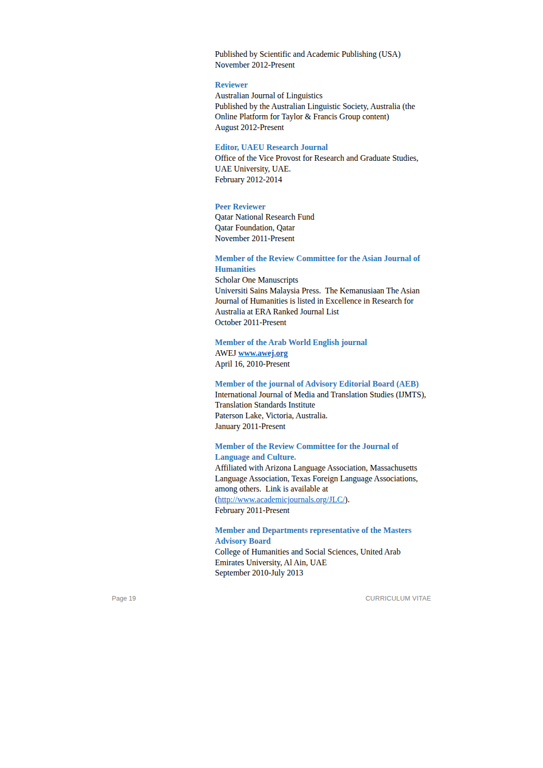Published by Scientific and Academic Publishing (USA)
November 2012-Present
Reviewer
Australian Journal of Linguistics
Published by the Australian Linguistic Society, Australia (the Online Platform for Taylor & Francis Group content)
August 2012-Present
Editor, UAEU Research Journal
Office of the Vice Provost for Research and Graduate Studies, UAE University, UAE.
February 2012-2014
Peer Reviewer
Qatar National Research Fund
Qatar Foundation, Qatar
November 2011-Present
Member of the Review Committee for the Asian Journal of Humanities
Scholar One Manuscripts
Universiti Sains Malaysia Press. The Kemanusiaan The Asian Journal of Humanities is listed in Excellence in Research for Australia at ERA Ranked Journal List
October 2011-Present
Member of the Arab World English journal
AWEJ www.awej.org
April 16, 2010-Present
Member of the journal of Advisory Editorial Board (AEB)
International Journal of Media and Translation Studies (IJMTS), Translation Standards Institute
Paterson Lake, Victoria, Australia.
January 2011-Present
Member of the Review Committee for the Journal of Language and Culture.
Affiliated with Arizona Language Association, Massachusetts Language Association, Texas Foreign Language Associations, among others. Link is available at (http://www.academicjournals.org/JLC/).
February 2011-Present
Member and Departments representative of the Masters Advisory Board
College of Humanities and Social Sciences, United Arab Emirates University, Al Ain, UAE
September 2010-July 2013
Page 19
CURRICULUM VITAE